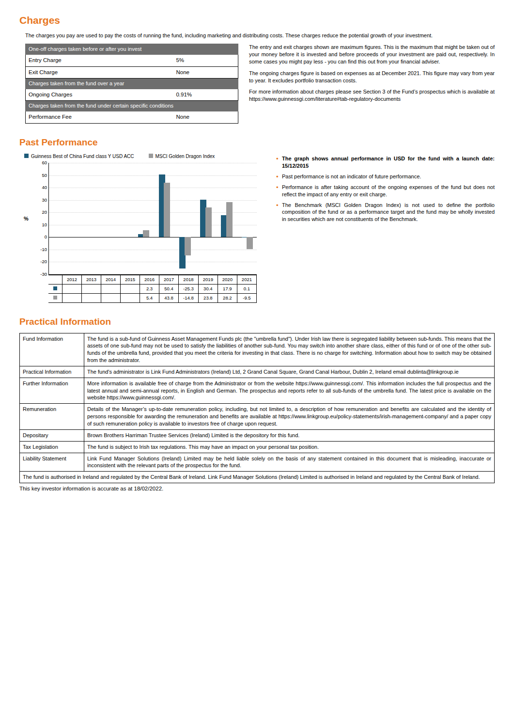Charges
The charges you pay are used to pay the costs of running the fund, including marketing and distributing costs. These charges reduce the potential growth of your investment.
| One-off charges taken before or after you invest |
| Entry Charge | 5% |
| Exit Charge | None |
| Charges taken from the fund over a year |
| Ongoing Charges | 0.91% |
| Charges taken from the fund under certain specific conditions |
| Performance Fee | None |
The entry and exit charges shown are maximum figures. This is the maximum that might be taken out of your money before it is invested and before proceeds of your investment are paid out, respectively. In some cases you might pay less - you can find this out from your financial adviser.
The ongoing charges figure is based on expenses as at December 2021. This figure may vary from year to year. It excludes portfolio transaction costs.
For more information about charges please see Section 3 of the Fund’s prospectus which is available at https://www.guinnessgi.com/literature#tab-regulatory-documents
Past Performance
Guinness Best of China Fund class Y USD ACC
MSCI Golden Dragon Index
%
60
50
40
30
20
10
0
-10
-20
-30
| | 2012 | 2013 | 2014 | 2015 | 2016 | 2017 | 2018 | 2019 | 2020 | 2021 |
| | | | | | 2.3 | 50.4 | -25.3 | 30.4 | 17.9 | 0.1 |
| | | | | | 5.4 | 43.8 | -14.8 | 23.8 | 28.2 | -9.5 |
The graph shows annual performance in USD for the fund with a launch date: 15/12/2015
Past performance is not an indicator of future performance.
Performance is after taking account of the ongoing expenses of the fund but does not reflect the impact of any entry or exit charge.
The Benchmark (MSCI Golden Dragon Index) is not used to define the portfolio composition of the fund or as a performance target and the fund may be wholly invested in securities which are not constituents of the Benchmark.
Practical Information
| Fund Information | The fund is a sub-fund of Guinness Asset Management Funds plc (the "umbrella fund"). Under Irish law there is segregated liability between sub-funds. This means that the assets of one sub-fund may not be used to satisfy the liabilities of another sub-fund. You may switch into another share class, either of this fund or of one of the other sub-funds of the umbrella fund, provided that you meet the criteria for investing in that class. There is no charge for switching. Information about how to switch may be obtained from the administrator. |
| Practical Information | The fund's administrator is Link Fund Administrators (Ireland) Ltd, 2 Grand Canal Square, Grand Canal Harbour, Dublin 2, Ireland email dublinta@linkgroup.ie |
| Further Information | More information is available free of charge from the Administrator or from the website https://www.guinnessgi.com/. This information includes the full prospectus and the latest annual and semi-annual reports, in English and German. The prospectus and reports refer to all sub-funds of the umbrella fund. The latest price is available on the website https://www.guinnessgi.com/. |
| Remuneration | Details of the Manager’s up-to-date remuneration policy, including, but not limited to, a description of how remuneration and benefits are calculated and the identity of persons responsible for awarding the remuneration and benefits are available at https://www.linkgroup.eu/policy-statements/irish-management-company/ and a paper copy of such remuneration policy is available to investors free of charge upon request. |
| Depositary | Brown Brothers Harriman Trustee Services (Ireland) Limited is the depository for this fund. |
| Tax Legislation | The fund is subject to Irish tax regulations. This may have an impact on your personal tax position. |
| Liability Statement | Link Fund Manager Solutions (Ireland) Limited may be held liable solely on the basis of any statement contained in this document that is misleading, inaccurate or inconsistent with the relevant parts of the prospectus for the fund. |
| The fund is authorised in Ireland and regulated by the Central Bank of Ireland. Link Fund Manager Solutions (Ireland) Limited is authorised in Ireland and regulated by the Central Bank of Ireland. |
This key investor information is accurate as at 18/02/2022.